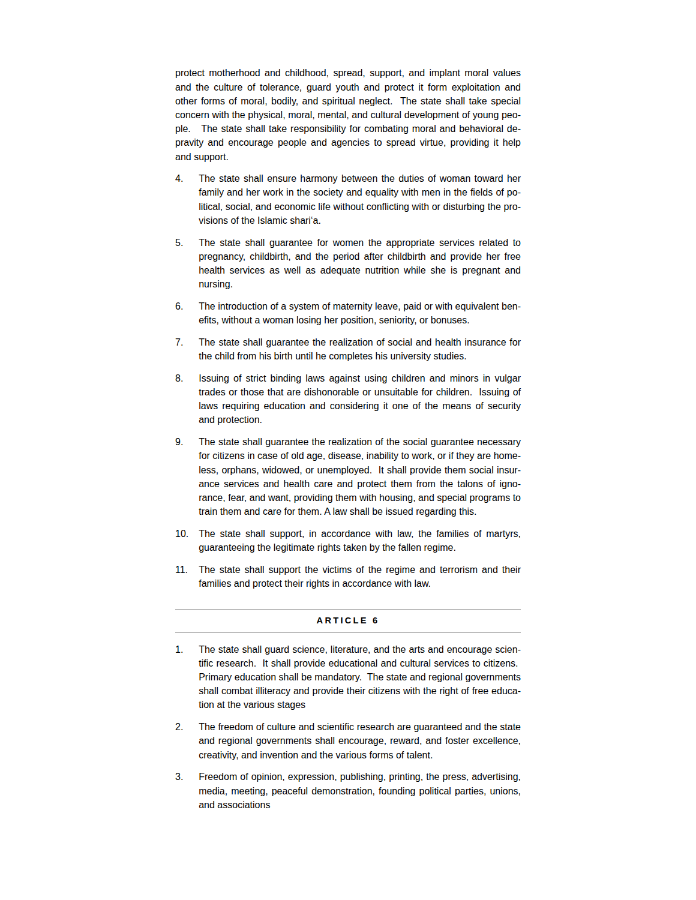protect motherhood and childhood, spread, support, and implant moral values and the culture of tolerance, guard youth and protect it form exploitation and other forms of moral, bodily, and spiritual neglect. The state shall take special concern with the physical, moral, mental, and cultural development of young people. The state shall take responsibility for combating moral and behavioral depravity and encourage people and agencies to spread virtue, providing it help and support.
The state shall ensure harmony between the duties of woman toward her family and her work in the society and equality with men in the fields of political, social, and economic life without conflicting with or disturbing the provisions of the Islamic shari‘a.
The state shall guarantee for women the appropriate services related to pregnancy, childbirth, and the period after childbirth and provide her free health services as well as adequate nutrition while she is pregnant and nursing.
The introduction of a system of maternity leave, paid or with equivalent benefits, without a woman losing her position, seniority, or bonuses.
The state shall guarantee the realization of social and health insurance for the child from his birth until he completes his university studies.
Issuing of strict binding laws against using children and minors in vulgar trades or those that are dishonorable or unsuitable for children. Issuing of laws requiring education and considering it one of the means of security and protection.
The state shall guarantee the realization of the social guarantee necessary for citizens in case of old age, disease, inability to work, or if they are homeless, orphans, widowed, or unemployed. It shall provide them social insurance services and health care and protect them from the talons of ignorance, fear, and want, providing them with housing, and special programs to train them and care for them. A law shall be issued regarding this.
The state shall support, in accordance with law, the families of martyrs, guaranteeing the legitimate rights taken by the fallen regime.
The state shall support the victims of the regime and terrorism and their families and protect their rights in accordance with law.
Article 6
The state shall guard science, literature, and the arts and encourage scientific research. It shall provide educational and cultural services to citizens. Primary education shall be mandatory. The state and regional governments shall combat illiteracy and provide their citizens with the right of free education at the various stages
The freedom of culture and scientific research are guaranteed and the state and regional governments shall encourage, reward, and foster excellence, creativity, and invention and the various forms of talent.
Freedom of opinion, expression, publishing, printing, the press, advertising, media, meeting, peaceful demonstration, founding political parties, unions, and associations